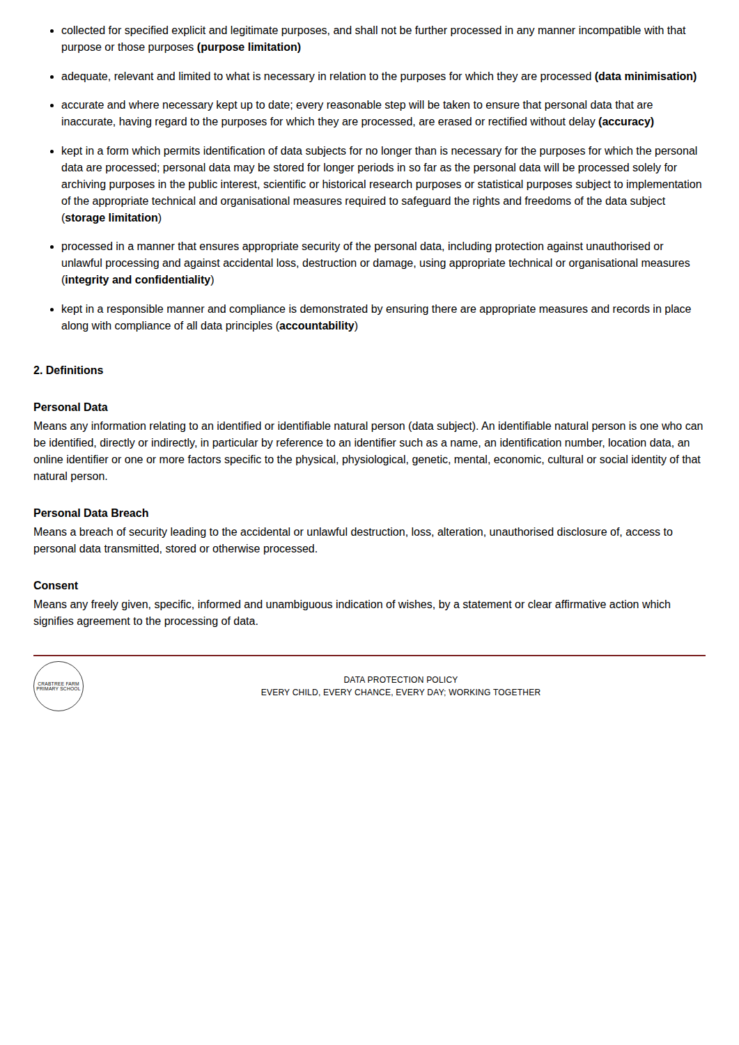collected for specified explicit and legitimate purposes, and shall not be further processed in any manner incompatible with that purpose or those purposes (purpose limitation)
adequate, relevant and limited to what is necessary in relation to the purposes for which they are processed (data minimisation)
accurate and where necessary kept up to date; every reasonable step will be taken to ensure that personal data that are inaccurate, having regard to the purposes for which they are processed, are erased or rectified without delay (accuracy)
kept in a form which permits identification of data subjects for no longer than is necessary for the purposes for which the personal data are processed; personal data may be stored for longer periods in so far as the personal data will be processed solely for archiving purposes in the public interest, scientific or historical research purposes or statistical purposes subject to implementation of the appropriate technical and organisational measures required to safeguard the rights and freedoms of the data subject (storage limitation)
processed in a manner that ensures appropriate security of the personal data, including protection against unauthorised or unlawful processing and against accidental loss, destruction or damage, using appropriate technical or organisational measures (integrity and confidentiality)
kept in a responsible manner and compliance is demonstrated by ensuring there are appropriate measures and records in place along with compliance of all data principles (accountability)
2. Definitions
Personal Data
Means any information relating to an identified or identifiable natural person (data subject). An identifiable natural person is one who can be identified, directly or indirectly, in particular by reference to an identifier such as a name, an identification number, location data, an online identifier or one or more factors specific to the physical, physiological, genetic, mental, economic, cultural or social identity of that natural person.
Personal Data Breach
Means a breach of security leading to the accidental or unlawful destruction, loss, alteration, unauthorised disclosure of, access to personal data transmitted, stored or otherwise processed.
Consent
Means any freely given, specific, informed and unambiguous indication of wishes, by a statement or clear affirmative action which signifies agreement to the processing of data.
CRABTREE FARM
PRIMARY SCHOOL
DATA PROTECTION POLICY
EVERY CHILD, EVERY CHANCE, EVERY DAY; WORKING TOGETHER